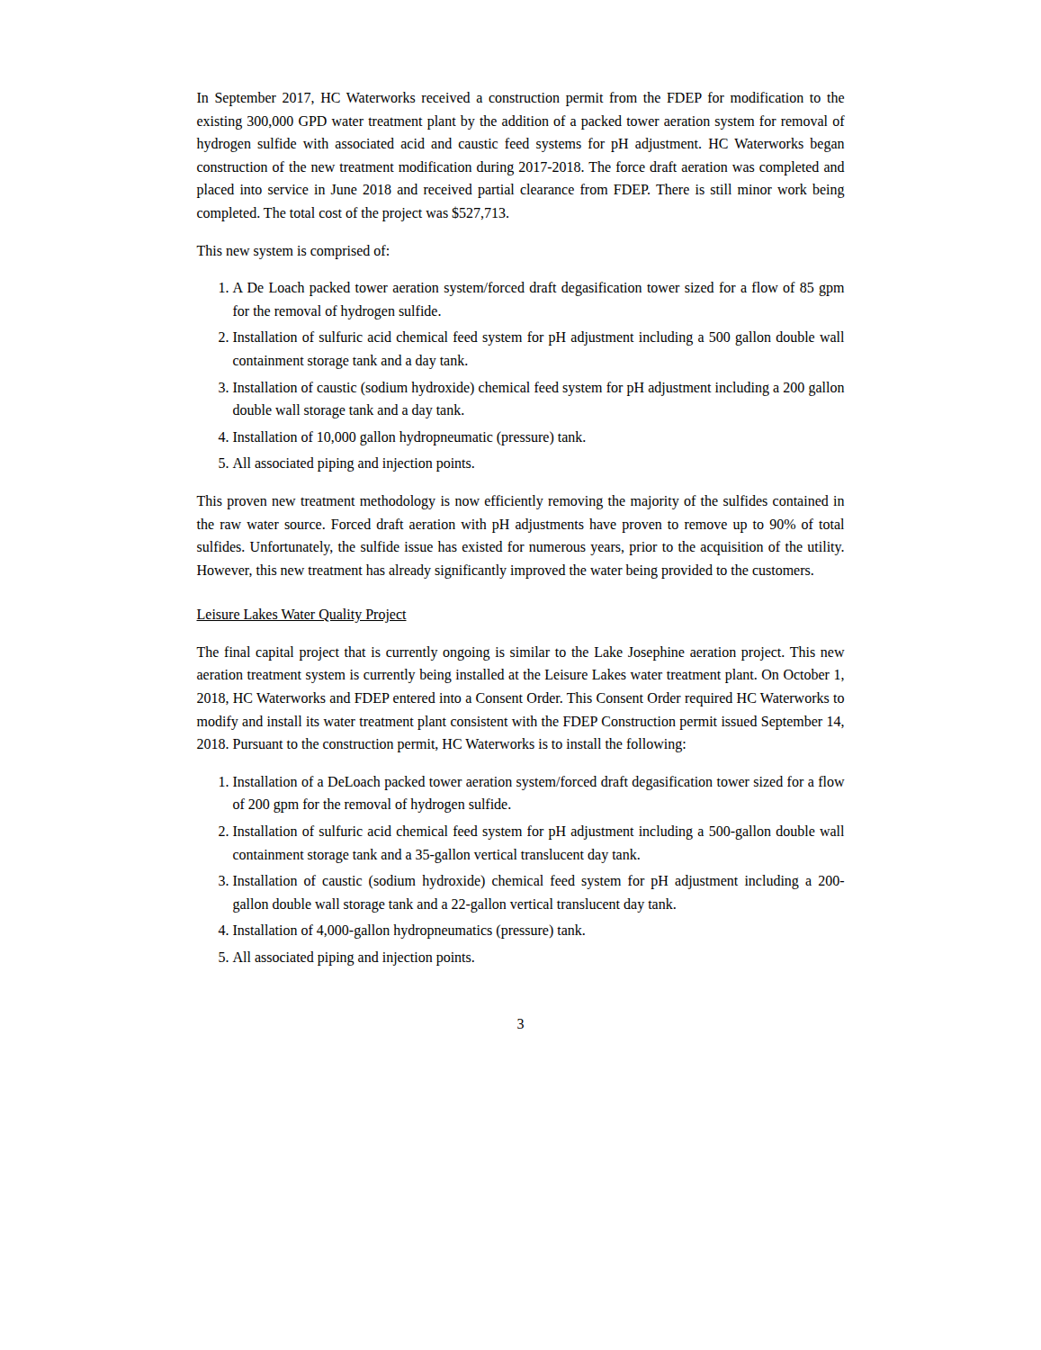In September 2017, HC Waterworks received a construction permit from the FDEP for modification to the existing 300,000 GPD water treatment plant by the addition of a packed tower aeration system for removal of hydrogen sulfide with associated acid and caustic feed systems for pH adjustment. HC Waterworks began construction of the new treatment modification during 2017-2018. The force draft aeration was completed and placed into service in June 2018 and received partial clearance from FDEP. There is still minor work being completed. The total cost of the project was $527,713.
This new system is comprised of:
A De Loach packed tower aeration system/forced draft degasification tower sized for a flow of 85 gpm for the removal of hydrogen sulfide.
Installation of sulfuric acid chemical feed system for pH adjustment including a 500 gallon double wall containment storage tank and a day tank.
Installation of caustic (sodium hydroxide) chemical feed system for pH adjustment including a 200 gallon double wall storage tank and a day tank.
Installation of 10,000 gallon hydropneumatic (pressure) tank.
All associated piping and injection points.
This proven new treatment methodology is now efficiently removing the majority of the sulfides contained in the raw water source. Forced draft aeration with pH adjustments have proven to remove up to 90% of total sulfides. Unfortunately, the sulfide issue has existed for numerous years, prior to the acquisition of the utility. However, this new treatment has already significantly improved the water being provided to the customers.
Leisure Lakes Water Quality Project
The final capital project that is currently ongoing is similar to the Lake Josephine aeration project. This new aeration treatment system is currently being installed at the Leisure Lakes water treatment plant. On October 1, 2018, HC Waterworks and FDEP entered into a Consent Order. This Consent Order required HC Waterworks to modify and install its water treatment plant consistent with the FDEP Construction permit issued September 14, 2018. Pursuant to the construction permit, HC Waterworks is to install the following:
Installation of a DeLoach packed tower aeration system/forced draft degasification tower sized for a flow of 200 gpm for the removal of hydrogen sulfide.
Installation of sulfuric acid chemical feed system for pH adjustment including a 500-gallon double wall containment storage tank and a 35-gallon vertical translucent day tank.
Installation of caustic (sodium hydroxide) chemical feed system for pH adjustment including a 200- gallon double wall storage tank and a 22-gallon vertical translucent day tank.
Installation of 4,000-gallon hydropneumatics (pressure) tank.
All associated piping and injection points.
3